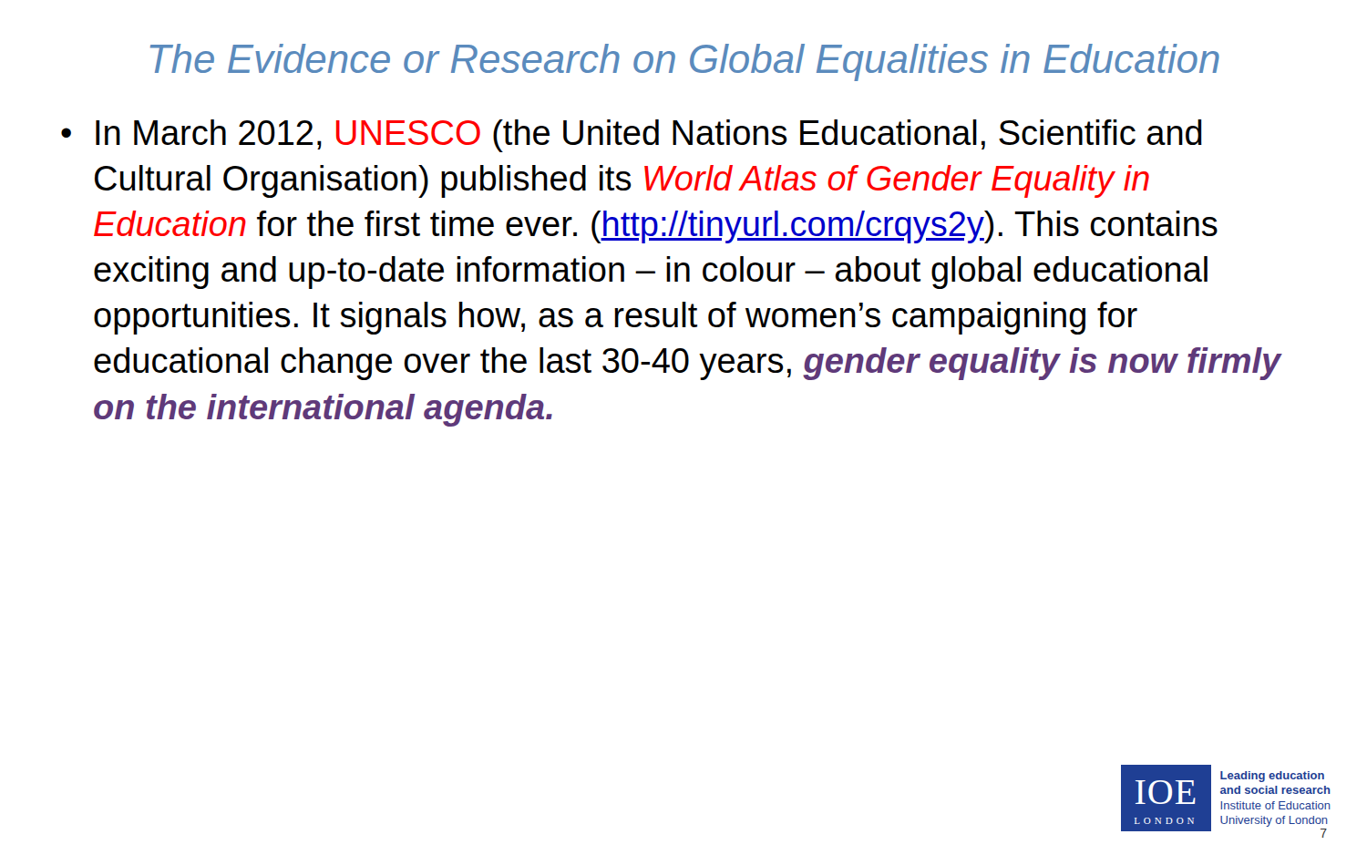The Evidence or Research on Global Equalities in Education
In March 2012, UNESCO (the United Nations Educational, Scientific and Cultural Organisation) published its World Atlas of Gender Equality in Education for the first time ever. (http://tinyurl.com/crqys2y). This contains exciting and up-to-date information – in colour – about global educational opportunities. It signals how, as a result of women’s campaigning for educational change over the last 30-40 years, gender equality is now firmly on the international agenda.
IOE LONDON
Leading education
and social research
Institute of Education
University of London
7